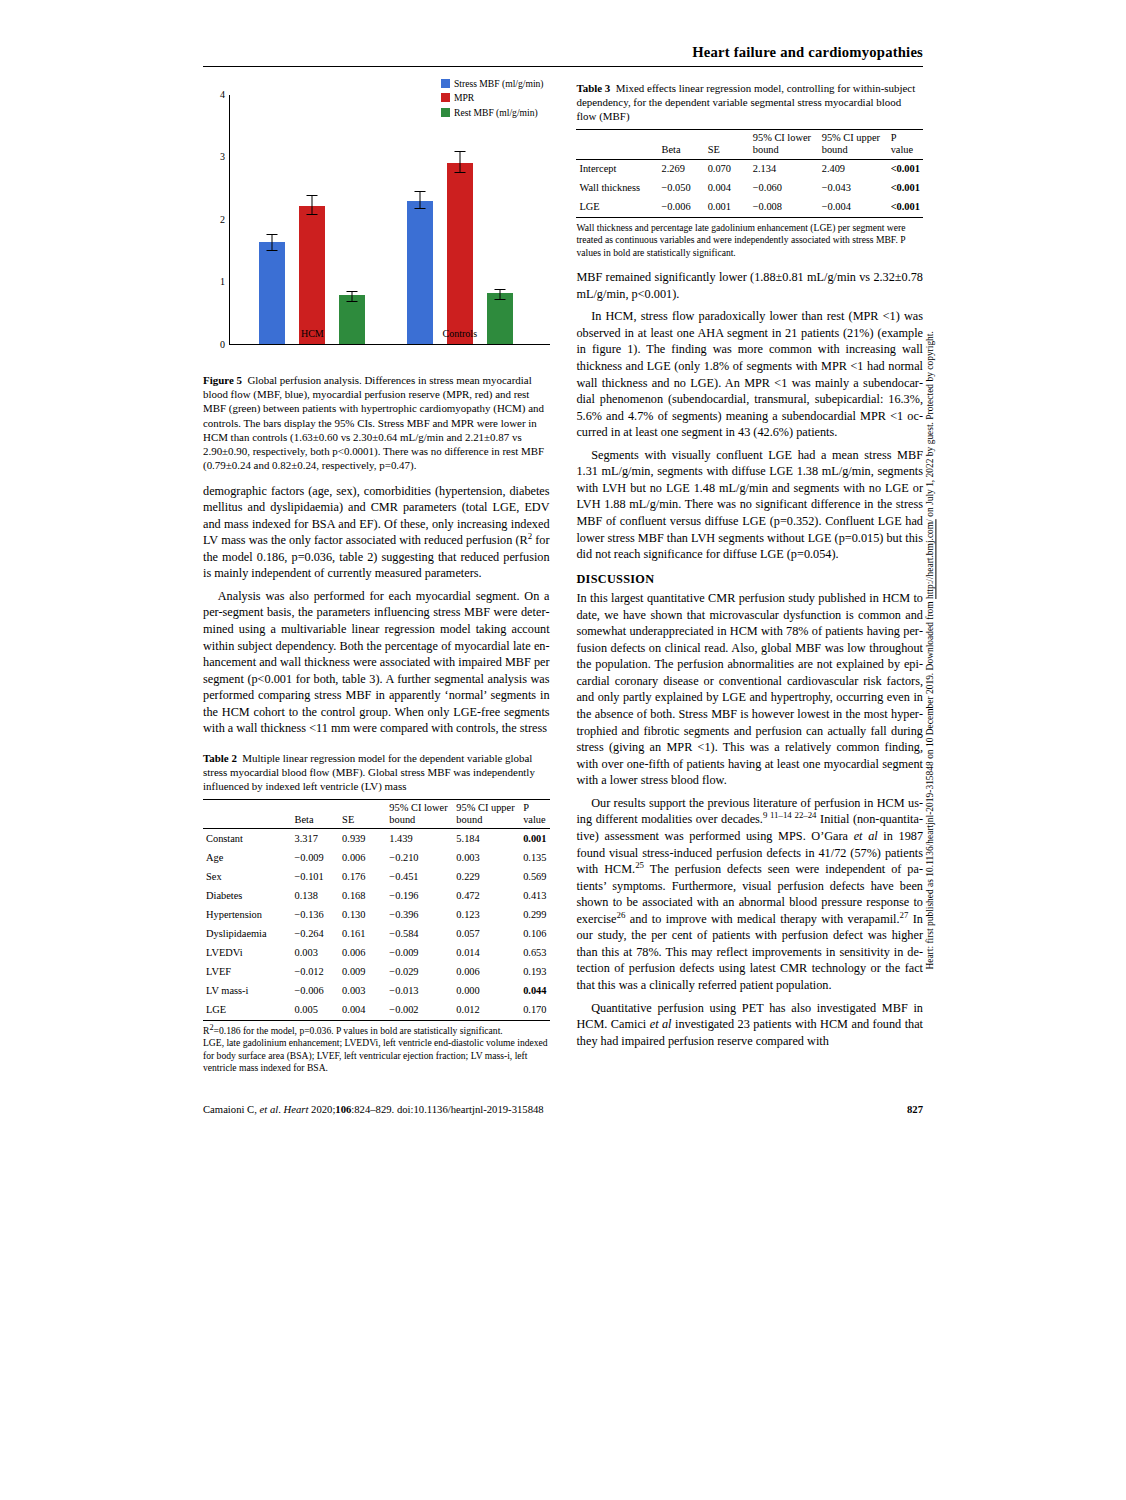Heart: first published as 10.1136/heartjnl-2019-315848 on 10 December 2019. Downloaded from http://heart.bmj.com/ on July 1, 2022 by guest. Protected by copyright.
Heart failure and cardiomyopathies
Stress MBF (ml/g/min)
MPR
Rest MBF (ml/g/min)
4
3
2
1
0
HCM Controls
Figure 5 Global perfusion analysis. Differences in stress mean myocardial blood flow (MBF, blue), myocardial perfusion reserve (MPR, red) and rest MBF (green) between patients with hypertrophic cardiomyopathy (HCM) and controls. The bars display the 95% CIs. Stress MBF and MPR were lower in HCM than controls (1.63±0.60 vs 2.30±0.64 mL/g/min and 2.21±0.87 vs 2.90±0.90, respectively, both p<0.0001). There was no difference in rest MBF (0.79±0.24 and 0.82±0.24, respectively, p=0.47).
demographic factors (age, sex), comorbidities (hypertension, diabetes mellitus and dyslipidaemia) and CMR parameters (total LGE, EDV and mass indexed for BSA and EF). Of these, only increasing indexed LV mass was the only factor associated with reduced perfusion (R2 for the model 0.186, p=0.036, table 2) suggesting that reduced perfusion is mainly independent of currently measured parameters.
Analysis was also performed for each myocardial segment. On a per-segment basis, the parameters influencing stress MBF were determined using a multivariable linear regression model taking account within subject dependency. Both the percentage of myocardial late enhancement and wall thickness were associated with impaired MBF per segment (p<0.001 for both, table 3). A further segmental analysis was performed comparing stress MBF in apparently ‘normal’ segments in the HCM cohort to the control group. When only LGE-free segments with a wall thickness <11 mm were compared with controls, the stress
Table 2 Multiple linear regression model for the dependent variable global stress myocardial blood flow (MBF). Global stress MBF was independently influenced by indexed left ventricle (LV) mass
| | Beta | SE | 95% CI lower bound | 95% CI upper bound | P value |
| --- | --- | --- | --- | --- | --- |
| Constant | 3.317 | 0.939 | 1.439 | 5.184 | 0.001 |
| Age | −0.009 | 0.006 | −0.210 | 0.003 | 0.135 |
| Sex | −0.101 | 0.176 | −0.451 | 0.229 | 0.569 |
| Diabetes | 0.138 | 0.168 | −0.196 | 0.472 | 0.413 |
| Hypertension | −0.136 | 0.130 | −0.396 | 0.123 | 0.299 |
| Dyslipidaemia | −0.264 | 0.161 | −0.584 | 0.057 | 0.106 |
| LVEDVi | 0.003 | 0.006 | −0.009 | 0.014 | 0.653 |
| LVEF | −0.012 | 0.009 | −0.029 | 0.006 | 0.193 |
| LV mass-i | −0.006 | 0.003 | −0.013 | 0.000 | 0.044 |
| LGE | 0.005 | 0.004 | −0.002 | 0.012 | 0.170 |
R2=0.186 for the model, p=0.036. P values in bold are statistically significant.
LGE, late gadolinium enhancement; LVEDVi, left ventricle end-diastolic volume indexed for body surface area (BSA); LVEF, left ventricular ejection fraction; LV mass-i, left ventricle mass indexed for BSA.
Table 3 Mixed effects linear regression model, controlling for within-subject dependency, for the dependent variable segmental stress myocardial blood flow (MBF)
| | Beta | SE | 95% CI lower bound | 95% CI upper bound | P value |
| --- | --- | --- | --- | --- | --- |
| Intercept | 2.269 | 0.070 | 2.134 | 2.409 | <0.001 |
| Wall thickness | −0.050 | 0.004 | −0.060 | −0.043 | <0.001 |
| LGE | −0.006 | 0.001 | −0.008 | −0.004 | <0.001 |
Wall thickness and percentage late gadolinium enhancement (LGE) per segment were treated as continuous variables and were independently associated with stress MBF. P values in bold are statistically significant.
MBF remained significantly lower (1.88±0.81 mL/g/min vs 2.32±0.78 mL/g/min, p<0.001).
In HCM, stress flow paradoxically lower than rest (MPR <1) was observed in at least one AHA segment in 21 patients (21%) (example in figure 1). The finding was more common with increasing wall thickness and LGE (only 1.8% of segments with MPR <1 had normal wall thickness and no LGE). An MPR <1 was mainly a subendocardial phenomenon (subendocardial, transmural, subepicardial: 16.3%, 5.6% and 4.7% of segments) meaning a subendocardial MPR <1 occurred in at least one segment in 43 (42.6%) patients.
Segments with visually confluent LGE had a mean stress MBF 1.31 mL/g/min, segments with diffuse LGE 1.38 mL/g/min, segments with LVH but no LGE 1.48 mL/g/min and segments with no LGE or LVH 1.88 mL/g/min. There was no significant difference in the stress MBF of confluent versus diffuse LGE (p=0.352). Confluent LGE had lower stress MBF than LVH segments without LGE (p=0.015) but this did not reach significance for diffuse LGE (p=0.054).
Discussion
In this largest quantitative CMR perfusion study published in HCM to date, we have shown that microvascular dysfunction is common and somewhat underappreciated in HCM with 78% of patients having perfusion defects on clinical read. Also, global MBF was low throughout the population. The perfusion abnormalities are not explained by epicardial coronary disease or conventional cardiovascular risk factors, and only partly explained by LGE and hypertrophy, occurring even in the absence of both. Stress MBF is however lowest in the most hypertrophied and fibrotic segments and perfusion can actually fall during stress (giving an MPR <1). This was a relatively common finding, with over one-fifth of patients having at least one myocardial segment with a lower stress blood flow.
Our results support the previous literature of perfusion in HCM using different modalities over decades.9 11–14 22–24 Initial (non-quantitative) assessment was performed using MPS. O’Gara et al in 1987 found visual stress-induced perfusion defects in 41/72 (57%) patients with HCM.25 The perfusion defects seen were independent of patients’ symptoms. Furthermore, visual perfusion defects have been shown to be associated with an abnormal blood pressure response to exercise26 and to improve with medical therapy with verapamil.27 In our study, the per cent of patients with perfusion defect was higher than this at 78%. This may reflect improvements in sensitivity in detection of perfusion defects using latest CMR technology or the fact that this was a clinically referred patient population.
Quantitative perfusion using PET has also investigated MBF in HCM. Camici et al investigated 23 patients with HCM and found that they had impaired perfusion reserve compared with
Camaioni C, et al. Heart 2020;106:824–829. doi:10.1136/heartjnl-2019-315848
827